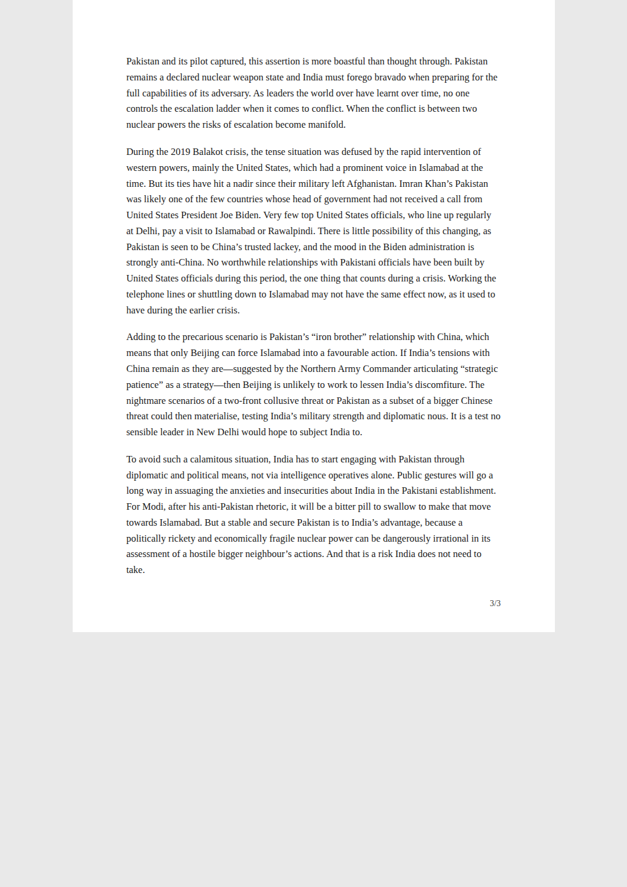Pakistan and its pilot captured, this assertion is more boastful than thought through. Pakistan remains a declared nuclear weapon state and India must forego bravado when preparing for the full capabilities of its adversary. As leaders the world over have learnt over time, no one controls the escalation ladder when it comes to conflict. When the conflict is between two nuclear powers the risks of escalation become manifold.
During the 2019 Balakot crisis, the tense situation was defused by the rapid intervention of western powers, mainly the United States, which had a prominent voice in Islamabad at the time. But its ties have hit a nadir since their military left Afghanistan. Imran Khan’s Pakistan was likely one of the few countries whose head of government had not received a call from United States President Joe Biden. Very few top United States officials, who line up regularly at Delhi, pay a visit to Islamabad or Rawalpindi. There is little possibility of this changing, as Pakistan is seen to be China’s trusted lackey, and the mood in the Biden administration is strongly anti-China. No worthwhile relationships with Pakistani officials have been built by United States officials during this period, the one thing that counts during a crisis. Working the telephone lines or shuttling down to Islamabad may not have the same effect now, as it used to have during the earlier crisis.
Adding to the precarious scenario is Pakistan’s “iron brother” relationship with China, which means that only Beijing can force Islamabad into a favourable action. If India’s tensions with China remain as they are—suggested by the Northern Army Commander articulating “strategic patience” as a strategy—then Beijing is unlikely to work to lessen India’s discomfiture. The nightmare scenarios of a two-front collusive threat or Pakistan as a subset of a bigger Chinese threat could then materialise, testing India’s military strength and diplomatic nous. It is a test no sensible leader in New Delhi would hope to subject India to.
To avoid such a calamitous situation, India has to start engaging with Pakistan through diplomatic and political means, not via intelligence operatives alone. Public gestures will go a long way in assuaging the anxieties and insecurities about India in the Pakistani establishment. For Modi, after his anti-Pakistan rhetoric, it will be a bitter pill to swallow to make that move towards Islamabad. But a stable and secure Pakistan is to India’s advantage, because a politically rickety and economically fragile nuclear power can be dangerously irrational in its assessment of a hostile bigger neighbour’s actions. And that is a risk India does not need to take.
3/3